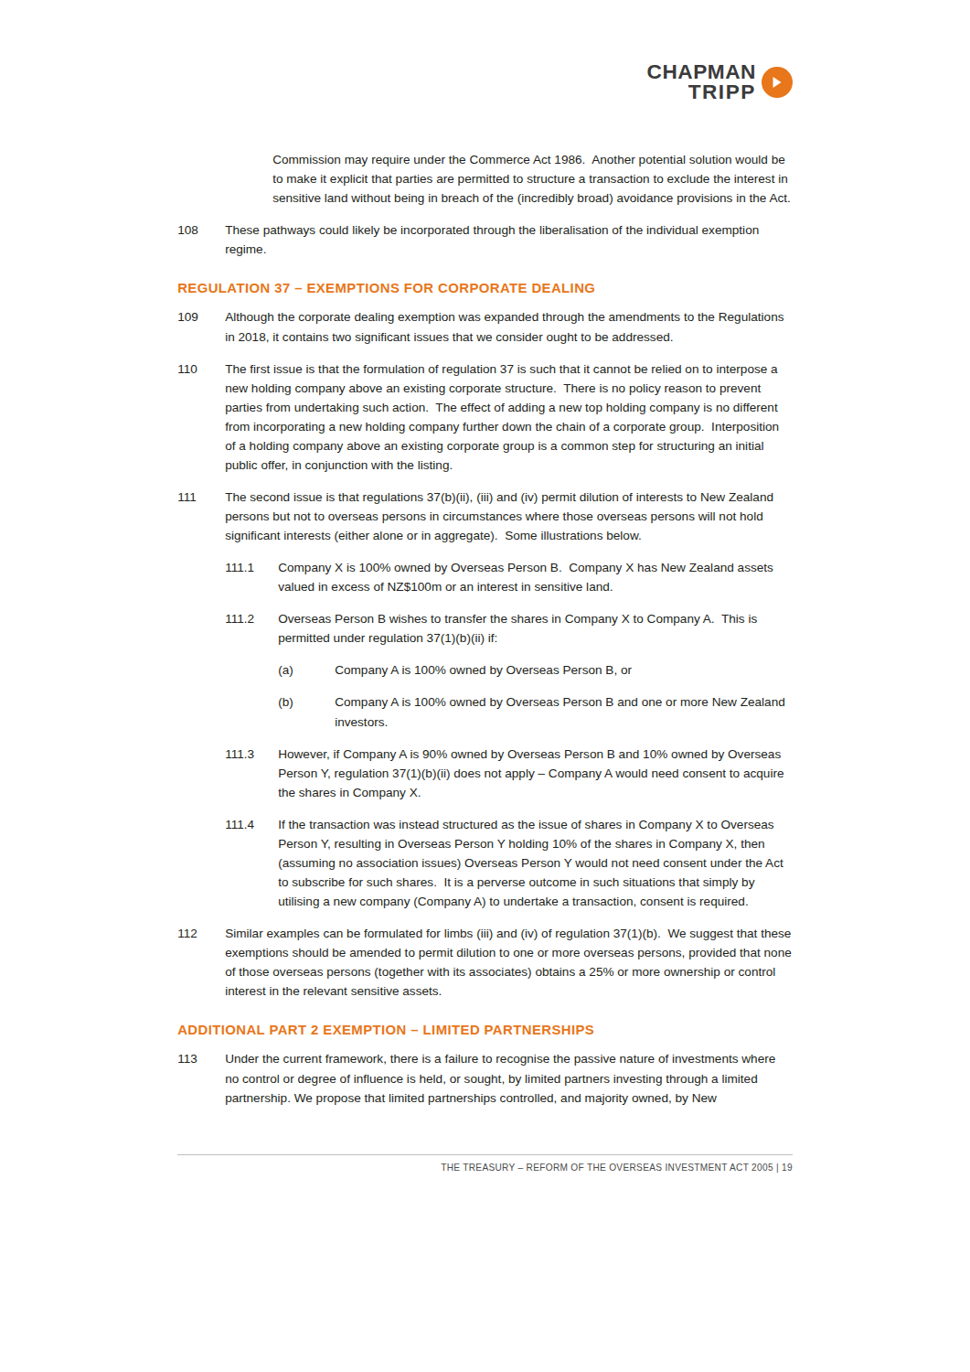CHAPMAN
TRIPP
Commission may require under the Commerce Act 1986. Another potential solution would be to make it explicit that parties are permitted to structure a transaction to exclude the interest in sensitive land without being in breach of the (incredibly broad) avoidance provisions in the Act.
108
These pathways could likely be incorporated through the liberalisation of the individual exemption regime.
Regulation 37 – exemptions for corporate dealing
109
Although the corporate dealing exemption was expanded through the amendments to the Regulations in 2018, it contains two significant issues that we consider ought to be addressed.
110
The first issue is that the formulation of regulation 37 is such that it cannot be relied on to interpose a new holding company above an existing corporate structure. There is no policy reason to prevent parties from undertaking such action. The effect of adding a new top holding company is no different from incorporating a new holding company further down the chain of a corporate group. Interposition of a holding company above an existing corporate group is a common step for structuring an initial public offer, in conjunction with the listing.
111
The second issue is that regulations 37(b)(ii), (iii) and (iv) permit dilution of interests to New Zealand persons but not to overseas persons in circumstances where those overseas persons will not hold significant interests (either alone or in aggregate). Some illustrations below.
111.1
Company X is 100% owned by Overseas Person B. Company X has New Zealand assets valued in excess of NZ$100m or an interest in sensitive land.
111.2
Overseas Person B wishes to transfer the shares in Company X to Company A. This is permitted under regulation 37(1)(b)(ii) if:
(a)
Company A is 100% owned by Overseas Person B, or
(b)
Company A is 100% owned by Overseas Person B and one or more New Zealand investors.
111.3
However, if Company A is 90% owned by Overseas Person B and 10% owned by Overseas Person Y, regulation 37(1)(b)(ii) does not apply – Company A would need consent to acquire the shares in Company X.
111.4
If the transaction was instead structured as the issue of shares in Company X to Overseas Person Y, resulting in Overseas Person Y holding 10% of the shares in Company X, then (assuming no association issues) Overseas Person Y would not need consent under the Act to subscribe for such shares. It is a perverse outcome in such situations that simply by utilising a new company (Company A) to undertake a transaction, consent is required.
112
Similar examples can be formulated for limbs (iii) and (iv) of regulation 37(1)(b). We suggest that these exemptions should be amended to permit dilution to one or more overseas persons, provided that none of those overseas persons (together with its associates) obtains a 25% or more ownership or control interest in the relevant sensitive assets.
Additional Part 2 exemption – limited partnerships
113
Under the current framework, there is a failure to recognise the passive nature of investments where no control or degree of influence is held, or sought, by limited partners investing through a limited partnership. We propose that limited partnerships controlled, and majority owned, by New
The Treasury – Reform of the Overseas Investment Act 2005 | 19